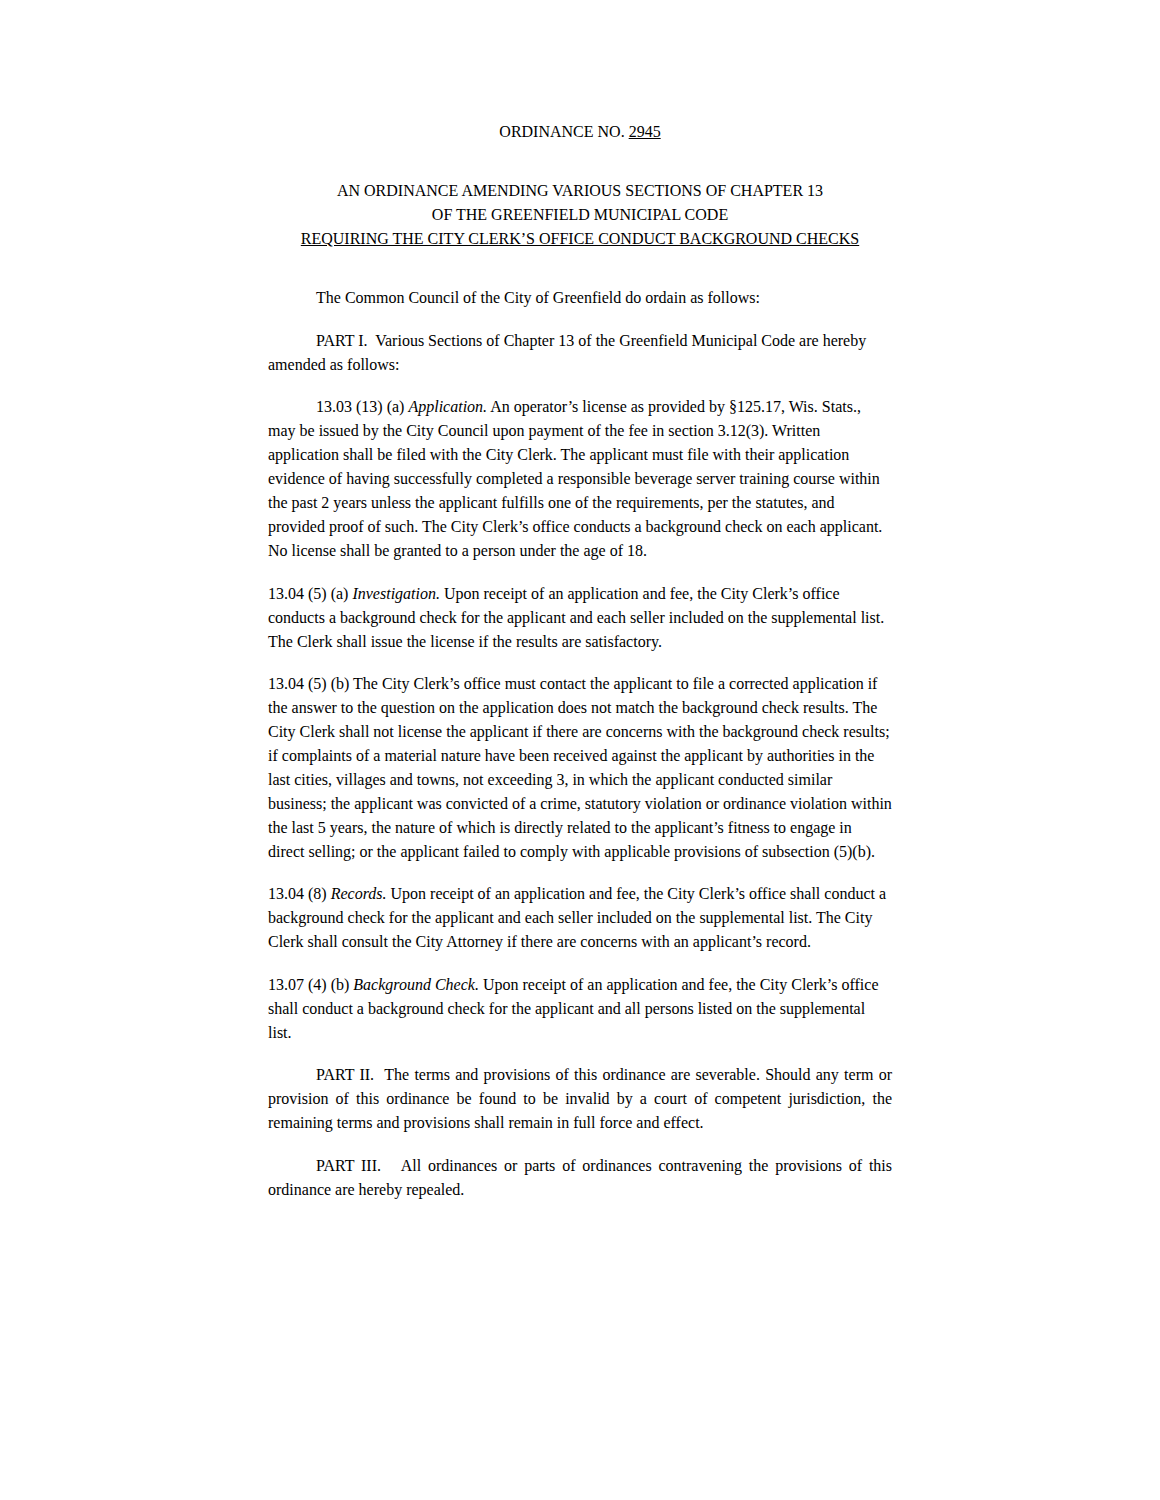ORDINANCE NO. 2945
AN ORDINANCE AMENDING VARIOUS SECTIONS OF CHAPTER 13
OF THE GREENFIELD MUNICIPAL CODE
REQUIRING THE CITY CLERK’S OFFICE CONDUCT BACKGROUND CHECKS
The Common Council of the City of Greenfield do ordain as follows:
PART I. Various Sections of Chapter 13 of the Greenfield Municipal Code are hereby amended as follows:
13.03 (13) (a) Application. An operator’s license as provided by §125.17, Wis. Stats., may be issued by the City Council upon payment of the fee in section 3.12(3). Written application shall be filed with the City Clerk. The applicant must file with their application evidence of having successfully completed a responsible beverage server training course within the past 2 years unless the applicant fulfills one of the requirements, per the statutes, and provided proof of such. The City Clerk’s office conducts a background check on each applicant. No license shall be granted to a person under the age of 18.
13.04 (5) (a) Investigation. Upon receipt of an application and fee, the City Clerk’s office conducts a background check for the applicant and each seller included on the supplemental list. The Clerk shall issue the license if the results are satisfactory.
13.04 (5) (b) The City Clerk’s office must contact the applicant to file a corrected application if the answer to the question on the application does not match the background check results. The City Clerk shall not license the applicant if there are concerns with the background check results; if complaints of a material nature have been received against the applicant by authorities in the last cities, villages and towns, not exceeding 3, in which the applicant conducted similar business; the applicant was convicted of a crime, statutory violation or ordinance violation within the last 5 years, the nature of which is directly related to the applicant’s fitness to engage in direct selling; or the applicant failed to comply with applicable provisions of subsection (5)(b).
13.04 (8) Records. Upon receipt of an application and fee, the City Clerk’s office shall conduct a background check for the applicant and each seller included on the supplemental list. The City Clerk shall consult the City Attorney if there are concerns with an applicant’s record.
13.07 (4) (b) Background Check. Upon receipt of an application and fee, the City Clerk’s office shall conduct a background check for the applicant and all persons listed on the supplemental list.
PART II. The terms and provisions of this ordinance are severable. Should any term or provision of this ordinance be found to be invalid by a court of competent jurisdiction, the remaining terms and provisions shall remain in full force and effect.
PART III. All ordinances or parts of ordinances contravening the provisions of this ordinance are hereby repealed.